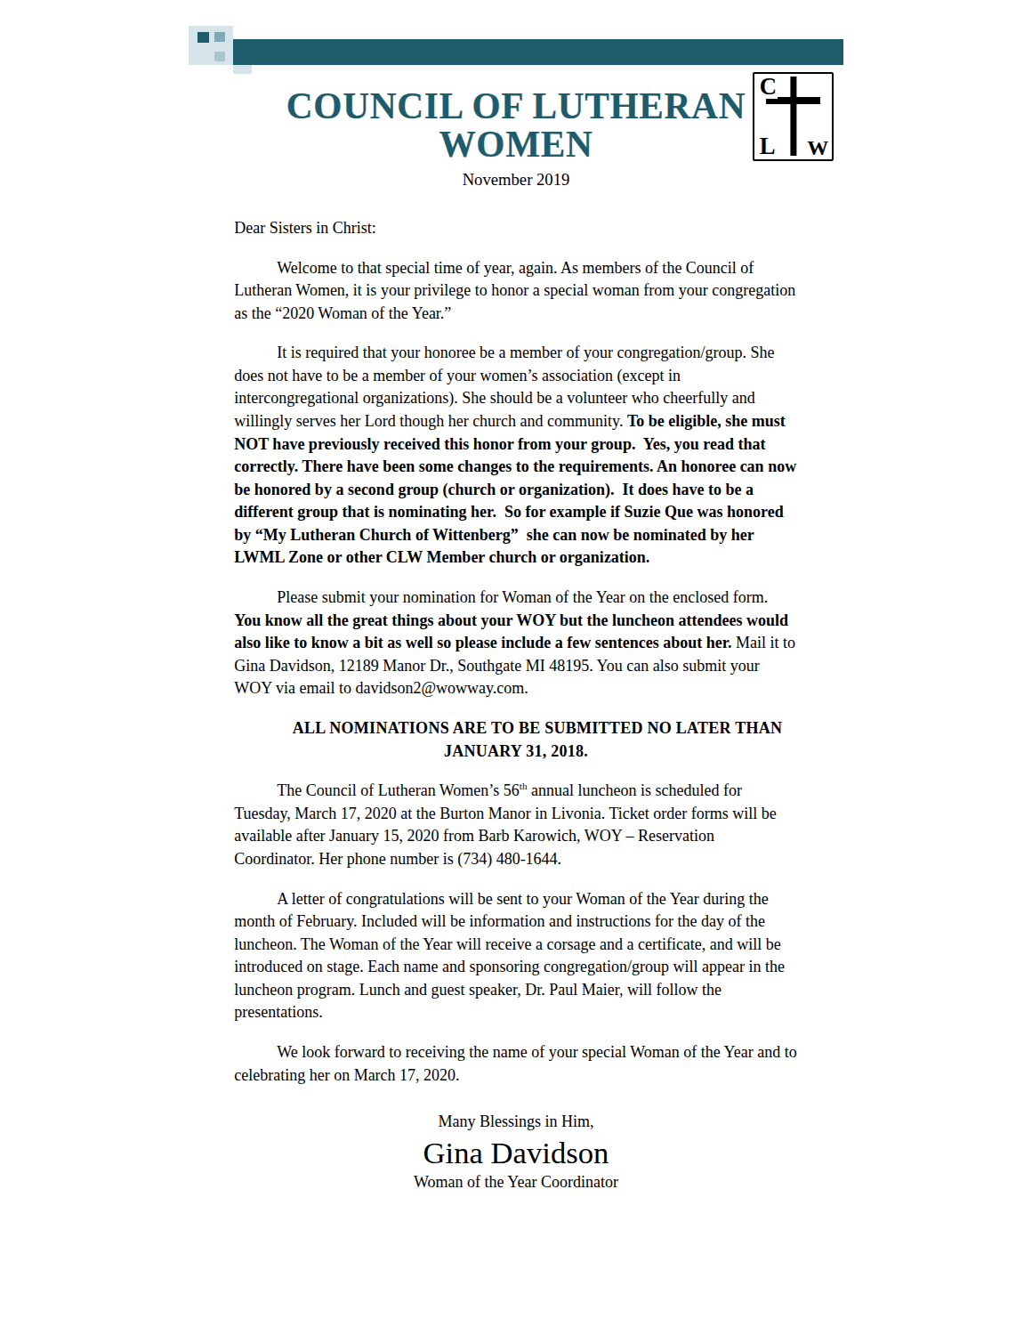Council of Lutheran Women
November 2019
C L W
Dear Sisters in Christ:
Welcome to that special time of year, again. As members of the Council of Lutheran Women, it is your privilege to honor a special woman from your congregation as the “2020 Woman of the Year.”
It is required that your honoree be a member of your congregation/group. She does not have to be a member of your women’s association (except in intercongregational organizations). She should be a volunteer who cheerfully and willingly serves her Lord though her church and community. To be eligible, she must NOT have previously received this honor from your group. Yes, you read that correctly. There have been some changes to the requirements. An honoree can now be honored by a second group (church or organization). It does have to be a different group that is nominating her. So for example if Suzie Que was honored by “My Lutheran Church of Wittenberg” she can now be nominated by her LWML Zone or other CLW Member church or organization.
Please submit your nomination for Woman of the Year on the enclosed form. You know all the great things about your WOY but the luncheon attendees would also like to know a bit as well so please include a few sentences about her. Mail it to Gina Davidson, 12189 Manor Dr., Southgate MI 48195. You can also submit your WOY via email to davidson2@wowway.com.
ALL NOMINATIONS ARE TO BE SUBMITTED NO LATER THAN JANUARY 31, 2018.
The Council of Lutheran Women’s 56th annual luncheon is scheduled for Tuesday, March 17, 2020 at the Burton Manor in Livonia. Ticket order forms will be available after January 15, 2020 from Barb Karowich, WOY – Reservation Coordinator. Her phone number is (734) 480-1644.
A letter of congratulations will be sent to your Woman of the Year during the month of February. Included will be information and instructions for the day of the luncheon. The Woman of the Year will receive a corsage and a certificate, and will be introduced on stage. Each name and sponsoring congregation/group will appear in the luncheon program. Lunch and guest speaker, Dr. Paul Maier, will follow the presentations.
We look forward to receiving the name of your special Woman of the Year and to celebrating her on March 17, 2020.
Many Blessings in Him,
Gina Davidson
Woman of the Year Coordinator